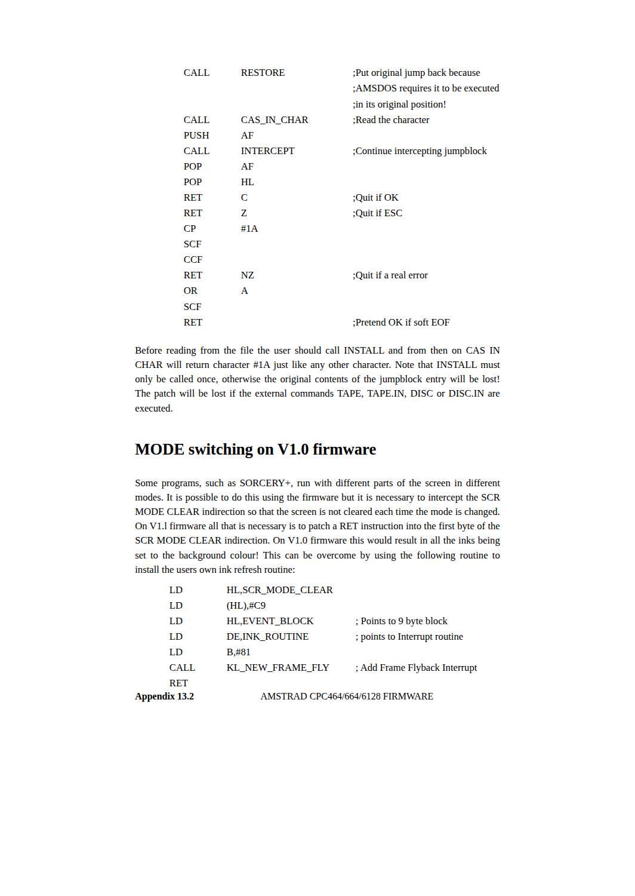| CALL | RESTORE | ;Put original jump back because |
| | | ;AMSDOS requires it to be executed |
| | | ;in its original position! |
| CALL | CAS_IN_CHAR | ;Read the character |
| PUSH | AF | |
| CALL | INTERCEPT | ;Continue intercepting jumpblock |
| POP | AF | |
| POP | HL | |
| RET | C | ;Quit if OK |
| RET | Z | ;Quit if ESC |
| CP | #1A | |
| SCF | | |
| CCF | | |
| RET | NZ | ;Quit if a real error |
| OR | A | |
| SCF | | |
| RET | | ;Pretend OK if soft EOF |
Before reading from the file the user should call INSTALL and from then on CAS IN CHAR will return character #1A just like any other character. Note that INSTALL must only be called once, otherwise the original contents of the jumpblock entry will be lost! The patch will be lost if the external commands TAPE, TAPE.IN, DISC or DISC.IN are executed.
MODE switching on V1.0 firmware
Some programs, such as SORCERY+, run with different parts of the screen in different modes. It is possible to do this using the firmware but it is necessary to intercept the SCR MODE CLEAR indirection so that the screen is not cleared each time the mode is changed. On V1.l firmware all that is necessary is to patch a RET instruction into the first byte of the SCR MODE CLEAR indirection. On V1.0 firmware this would result in all the inks being set to the background colour! This can be overcome by using the following routine to install the users own ink refresh routine:
| LD | HL,SCR_MODE_CLEAR | |
| LD | (HL),#C9 | |
| LD | HL,EVENT_BLOCK | ; Points to 9 byte block |
| LD | DE,INK_ROUTINE | ; points to Interrupt routine |
| LD | B,#81 | |
| CALL | KL_NEW_FRAME_FLY | ; Add Frame Flyback Interrupt |
| RET | | |
Appendix 13.2
AMSTRAD CPC464/664/6128 FIRMWARE